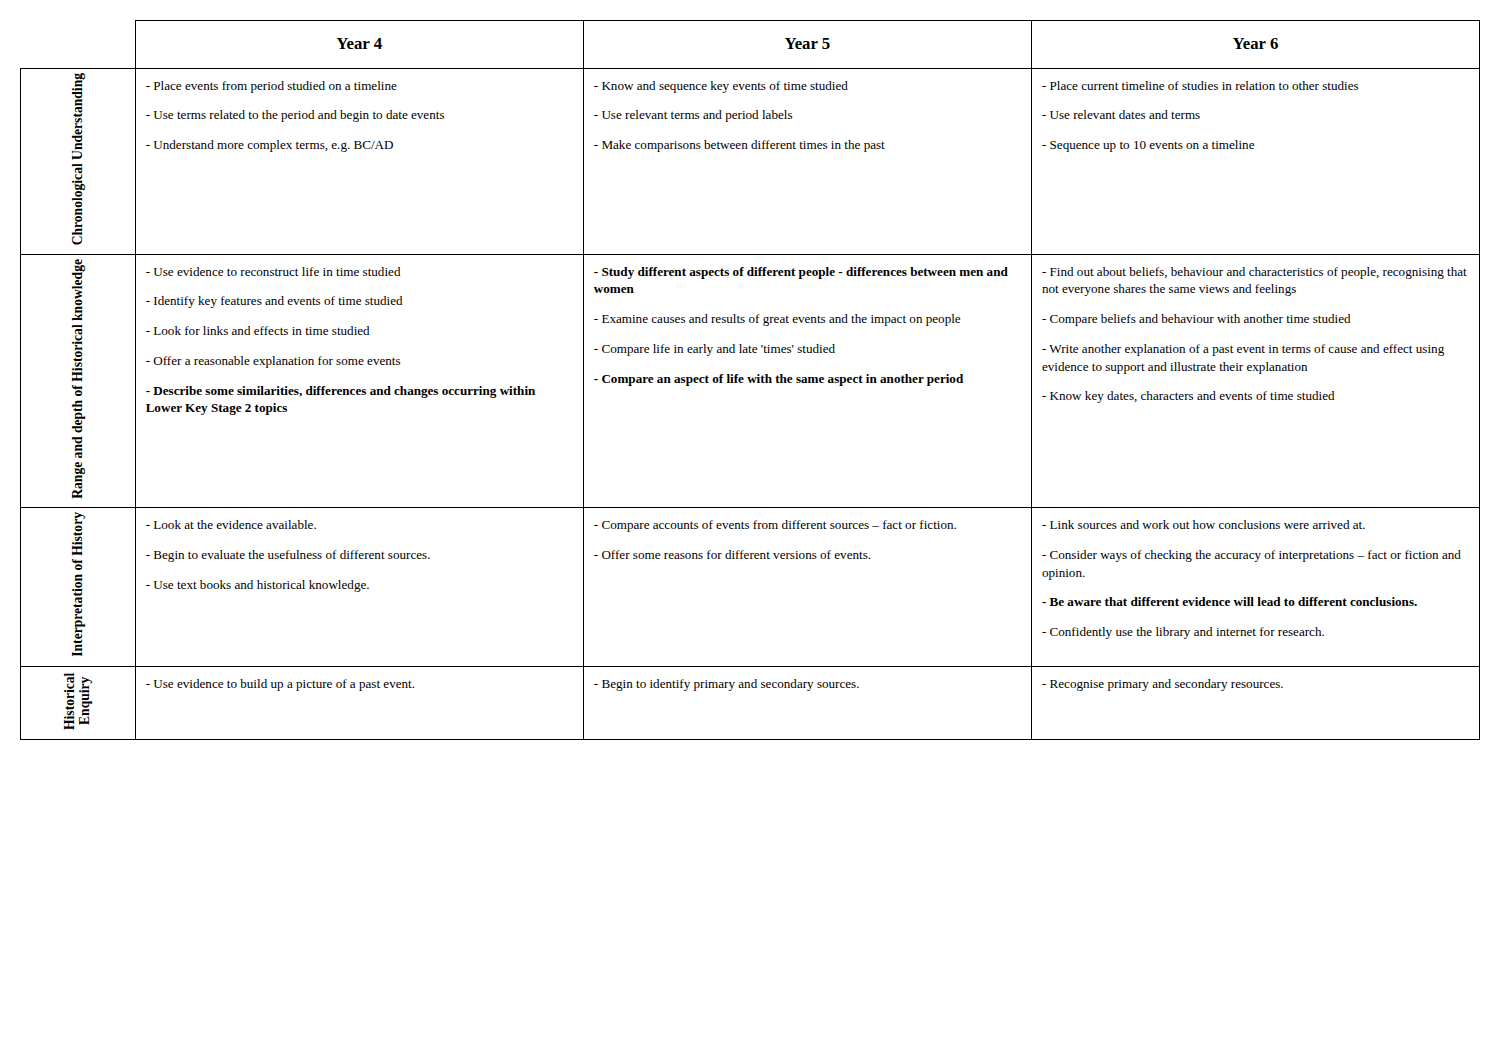| | Year 4 | Year 5 | Year 6 |
| --- | --- | --- | --- |
| Chronological Understanding | - Place events from period studied on a timeline - Use terms related to the period and begin to date events - Understand more complex terms, e.g. BC/AD | - Know and sequence key events of time studied - Use relevant terms and period labels - Make comparisons between different times in the past | - Place current timeline of studies in relation to other studies - Use relevant dates and terms - Sequence up to 10 events on a timeline |
| Range and depth of Historical knowledge | - Use evidence to reconstruct life in time studied - Identify key features and events of time studied - Look for links and effects in time studied - Offer a reasonable explanation for some events - Describe some similarities, differences and changes occurring within Lower Key Stage 2 topics | - Study different aspects of different people - differences between men and women - Examine causes and results of great events and the impact on people - Compare life in early and late 'times' studied - Compare an aspect of life with the same aspect in another period | - Find out about beliefs, behaviour and characteristics of people, recognising that not everyone shares the same views and feelings - Compare beliefs and behaviour with another time studied - Write another explanation of a past event in terms of cause and effect using evidence to support and illustrate their explanation - Know key dates, characters and events of time studied |
| Interpretation of History | - Look at the evidence available. - Begin to evaluate the usefulness of different sources. - Use text books and historical knowledge. | - Compare accounts of events from different sources – fact or fiction. - Offer some reasons for different versions of events. | - Link sources and work out how conclusions were arrived at. - Consider ways of checking the accuracy of interpretations – fact or fiction and opinion. - Be aware that different evidence will lead to different conclusions. - Confidently use the library and internet for research. |
| Historical Enquiry | - Use evidence to build up a picture of a past event. | - Begin to identify primary and secondary sources. | - Recognise primary and secondary resources. |